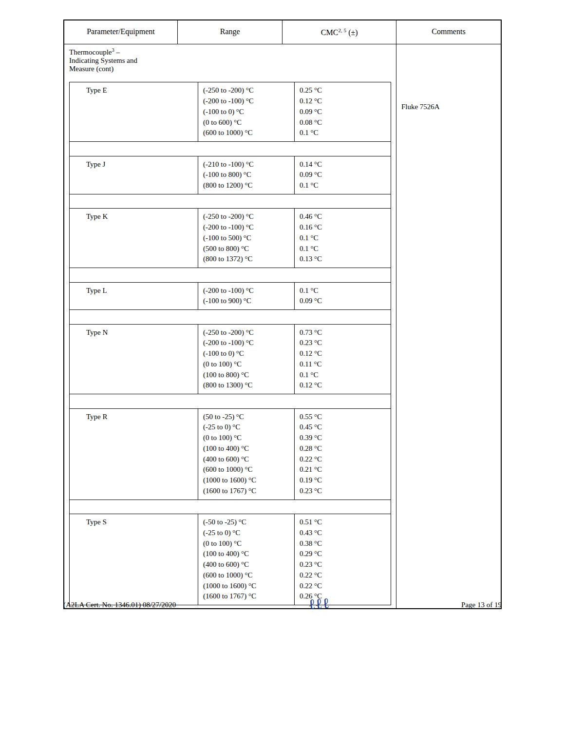| Parameter/Equipment | Range | CMC 2, 5 (±) | Comments |
| --- | --- | --- | --- |
| Thermocouple 3 – Indicating Systems and Measure (cont) / Type E / (-250 to -200) °C (-200 to -100) °C (-100 to 0) °C (0 to 600) °C (600 to 1000) °C / 0.25 °C 0.12 °C 0.09 °C 0.08 °C 0.1 °C / / Type J / (-210 to -100) °C (-100 to 800) °C (800 to 1200) °C / 0.14 °C 0.09 °C 0.1 °C / / Type K / (-250 to -200) °C (-200 to -100) °C (-100 to 500) °C (500 to 800) °C (800 to 1372) °C / 0.46 °C 0.16 °C 0.1 °C 0.1 °C 0.13 °C / / Type L / (-200 to -100) °C (-100 to 900) °C / 0.1 °C 0.09 °C / / Type N / (-250 to -200) °C (-200 to -100) °C (-100 to 0) °C (0 to 100) °C (100 to 800) °C (800 to 1300) °C / 0.73 °C 0.23 °C 0.12 °C 0.11 °C 0.1 °C 0.12 °C / / Type R / (50 to -25) °C (-25 to 0) °C (0 to 100) °C (100 to 400) °C (400 to 600) °C (600 to 1000) °C (1000 to 1600) °C (1600 to 1767) °C / 0.55 °C 0.45 °C 0.39 °C 0.28 °C 0.22 °C 0.21 °C 0.19 °C 0.23 °C / / Type S / (-50 to -25) °C (-25 to 0) °C (0 to 100) °C (100 to 400) °C (400 to 600) °C (600 to 1000) °C (1000 to 1600) °C (1600 to 1767) °C / 0.51 °C 0.43 °C 0.38 °C 0.29 °C 0.23 °C 0.22 °C 0.22 °C 0.26 °C / | Fluke 7526A |
(A2LA Cert. No. 1346.01) 08/27/2020
ℓℓℓ
Page 13 of 19